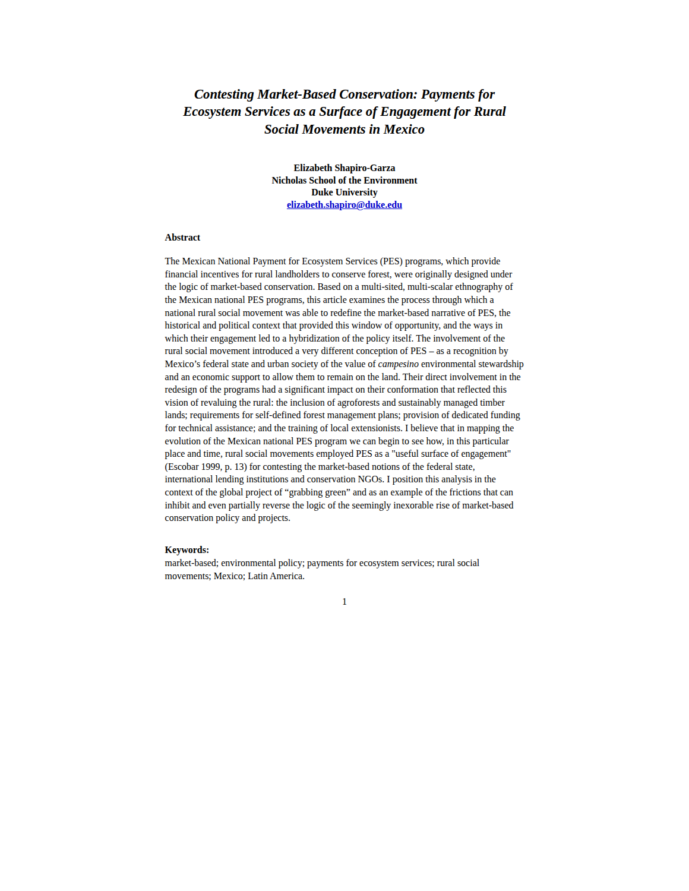Contesting Market-Based Conservation: Payments for Ecosystem Services as a Surface of Engagement for Rural Social Movements in Mexico
Elizabeth Shapiro-Garza
Nicholas School of the Environment
Duke University
elizabeth.shapiro@duke.edu
Abstract
The Mexican National Payment for Ecosystem Services (PES) programs, which provide financial incentives for rural landholders to conserve forest, were originally designed under the logic of market-based conservation. Based on a multi-sited, multi-scalar ethnography of the Mexican national PES programs, this article examines the process through which a national rural social movement was able to redefine the market-based narrative of PES, the historical and political context that provided this window of opportunity, and the ways in which their engagement led to a hybridization of the policy itself. The involvement of the rural social movement introduced a very different conception of PES – as a recognition by Mexico’s federal state and urban society of the value of campesino environmental stewardship and an economic support to allow them to remain on the land. Their direct involvement in the redesign of the programs had a significant impact on their conformation that reflected this vision of revaluing the rural: the inclusion of agroforests and sustainably managed timber lands; requirements for self-defined forest management plans; provision of dedicated funding for technical assistance; and the training of local extensionists. I believe that in mapping the evolution of the Mexican national PES program we can begin to see how, in this particular place and time, rural social movements employed PES as a "useful surface of engagement" (Escobar 1999, p. 13) for contesting the market-based notions of the federal state, international lending institutions and conservation NGOs. I position this analysis in the context of the global project of “grabbing green” and as an example of the frictions that can inhibit and even partially reverse the logic of the seemingly inexorable rise of market-based conservation policy and projects.
Keywords:
market-based; environmental policy; payments for ecosystem services; rural social movements; Mexico; Latin America.
1